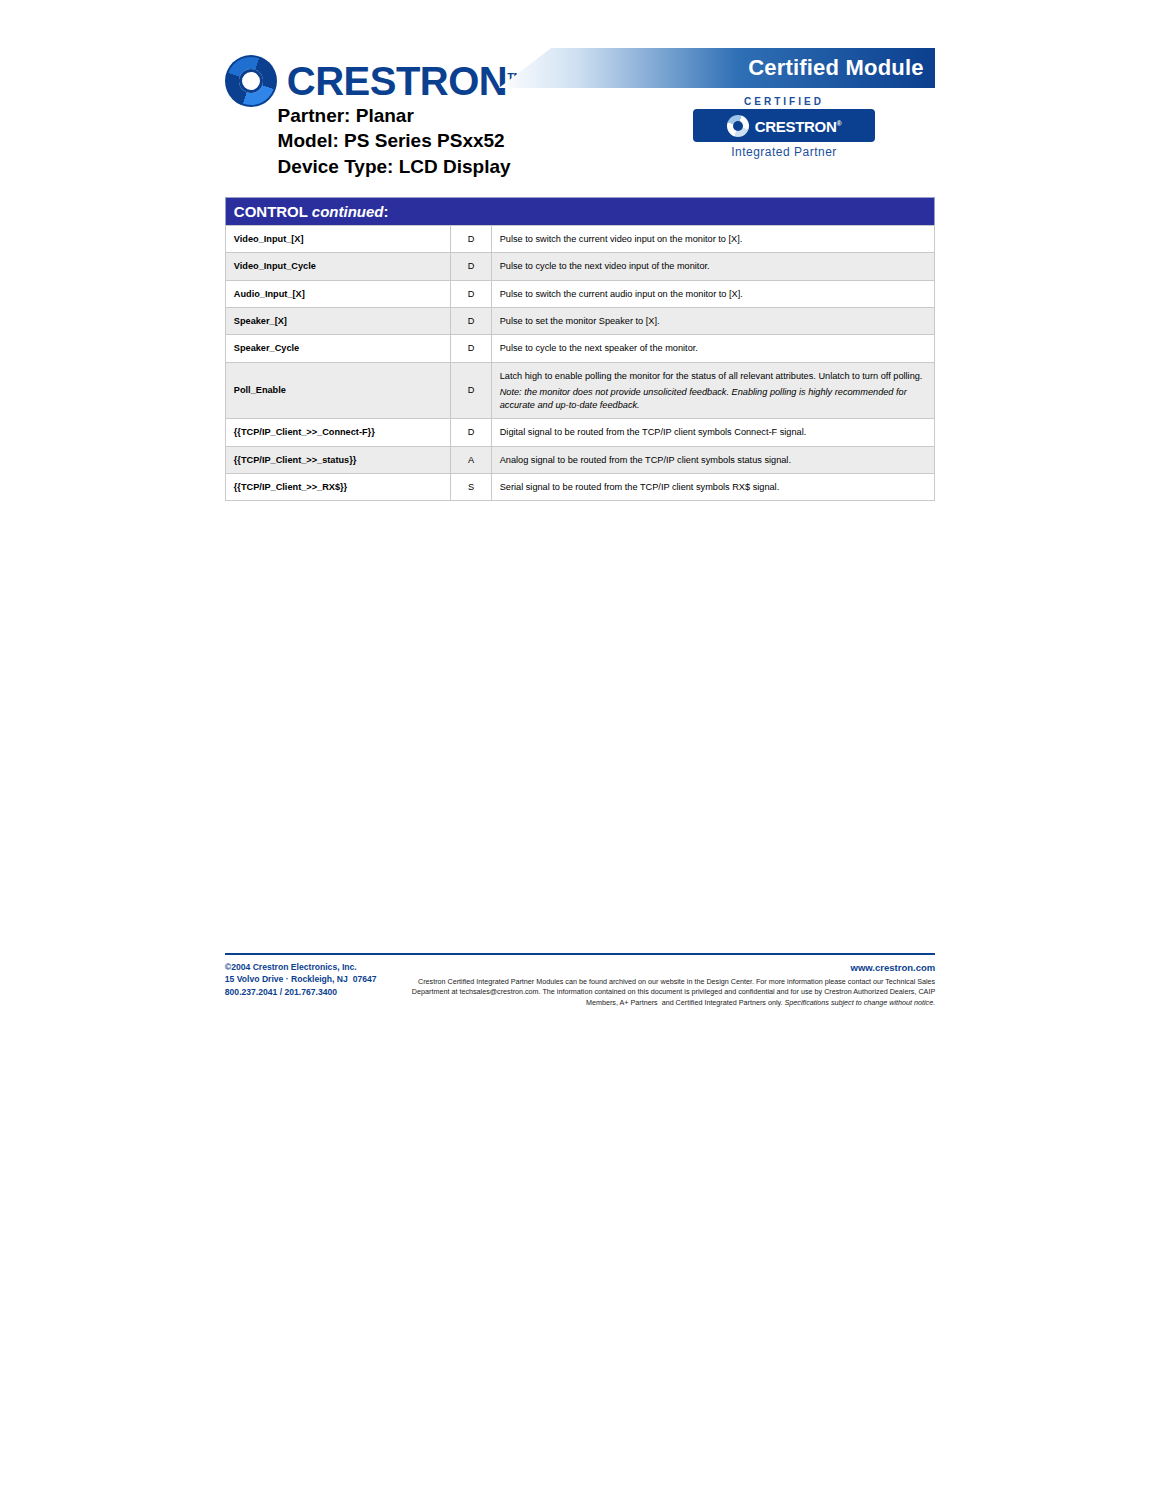CRESTRONTM
Certified Module
Partner: Planar
Model: PS Series PSxx52
Device Type: LCD Display
CERTIFIED
CRESTRON®
Integrated Partner
CONTROL continued :
| Video_Input_[X] | D | Pulse to switch the current video input on the monitor to [X]. |
| Video_Input_Cycle | D | Pulse to cycle to the next video input of the monitor. |
| Audio_Input_[X] | D | Pulse to switch the current audio input on the monitor to [X]. |
| Speaker_[X] | D | Pulse to set the monitor Speaker to [X]. |
| Speaker_Cycle | D | Pulse to cycle to the next speaker of the monitor. |
| Poll_Enable | D | Latch high to enable polling the monitor for the status of all relevant attributes. Unlatch to turn off polling. Note: the monitor does not provide unsolicited feedback. Enabling polling is highly recommended for accurate and up-to-date feedback. |
| {{TCP/IP_Client_>>_Connect-F}} | D | Digital signal to be routed from the TCP/IP client symbols Connect-F signal. |
| {{TCP/IP_Client_>>_status}} | A | Analog signal to be routed from the TCP/IP client symbols status signal. |
| {{TCP/IP_Client_>>_RX$}} | S | Serial signal to be routed from the TCP/IP client symbols RX$ signal. |
©2004 Crestron Electronics, Inc.
15 Volvo Drive · Rockleigh, NJ 07647
800.237.2041 / 201.767.3400
www.crestron.com Crestron Certified Integrated Partner Modules can be found archived on our website in the Design Center. For more information please contact our Technical Sales Department at techsales@crestron.com. The information contained on this document is privileged and confidential and for use by Crestron Authorized Dealers, CAIP Members, A+ Partners and Certified Integrated Partners only. Specifications subject to change without notice.